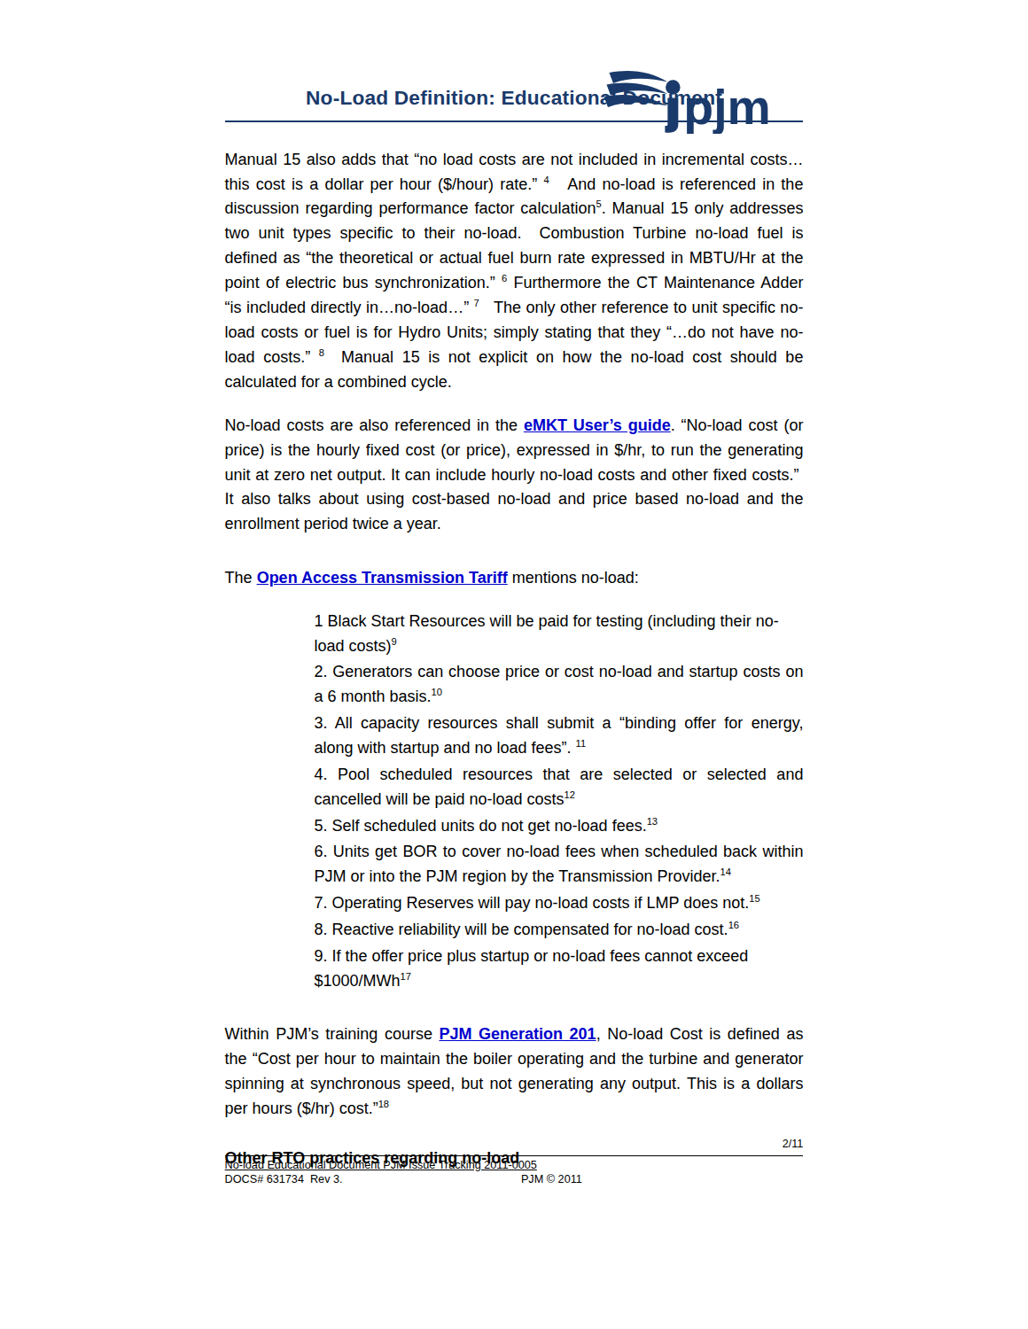pjm
No-Load Definition: Educational Document
Manual 15 also adds that “no load costs are not included in incremental costs… this cost is a dollar per hour ($/hour) rate.” 4 And no-load is referenced in the discussion regarding performance factor calculation5. Manual 15 only addresses two unit types specific to their no-load. Combustion Turbine no-load fuel is defined as “the theoretical or actual fuel burn rate expressed in MBTU/Hr at the point of electric bus synchronization.” 6 Furthermore the CT Maintenance Adder “is included directly in…no-load…” 7 The only other reference to unit specific no-load costs or fuel is for Hydro Units; simply stating that they “…do not have no-load costs.” 8 Manual 15 is not explicit on how the no-load cost should be calculated for a combined cycle.
No-load costs are also referenced in the eMKT User’s guide. “No-load cost (or price) is the hourly fixed cost (or price), expressed in $/hr, to run the generating unit at zero net output. It can include hourly no-load costs and other fixed costs.” It also talks about using cost-based no-load and price based no-load and the enrollment period twice a year.
The Open Access Transmission Tariff mentions no-load:
1 Black Start Resources will be paid for testing (including their no-load costs)9
2. Generators can choose price or cost no-load and startup costs on a 6 month basis.10
3. All capacity resources shall submit a “binding offer for energy, along with startup and no load fees”. 11
4. Pool scheduled resources that are selected or selected and cancelled will be paid no-load costs12
5. Self scheduled units do not get no-load fees.13
6. Units get BOR to cover no-load fees when scheduled back within PJM or into the PJM region by the Transmission Provider.14
7. Operating Reserves will pay no-load costs if LMP does not.15
8. Reactive reliability will be compensated for no-load cost.16
9. If the offer price plus startup or no-load fees cannot exceed $1000/MWh17
Within PJM’s training course PJM Generation 201, No-load Cost is defined as the “Cost per hour to maintain the boiler operating and the turbine and generator spinning at synchronous speed, but not generating any output. This is a dollars per hours ($/hr) cost.”18
Other RTO practices regarding no-load
2/11
No-load Educational Document PJM Issue Tracking 2011-0005
DOCS# 631734 Rev 3. PJM © 2011